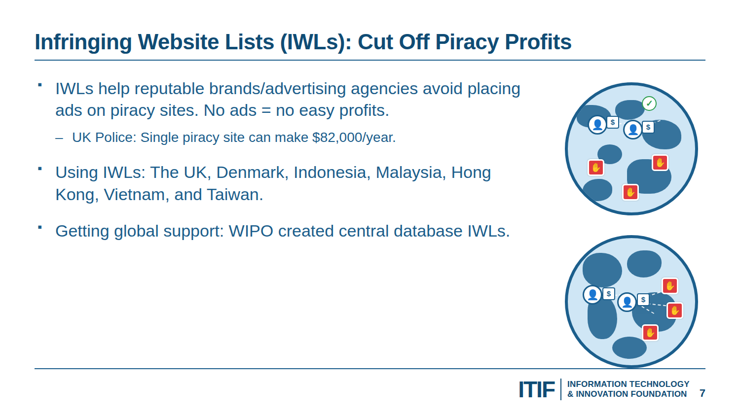Infringing Website Lists (IWLs): Cut Off Piracy Profits
IWLs help reputable brands/advertising agencies avoid placing ads on piracy sites. No ads = no easy profits.
UK Police: Single piracy site can make $82,000/year.
Using IWLs: The UK, Denmark, Indonesia, Malaysia, Hong Kong, Vietnam, and Taiwan.
Getting global support: WIPO created central database IWLs.
ITIF INFORMATION TECHNOLOGY
& INNOVATION FOUNDATION
7